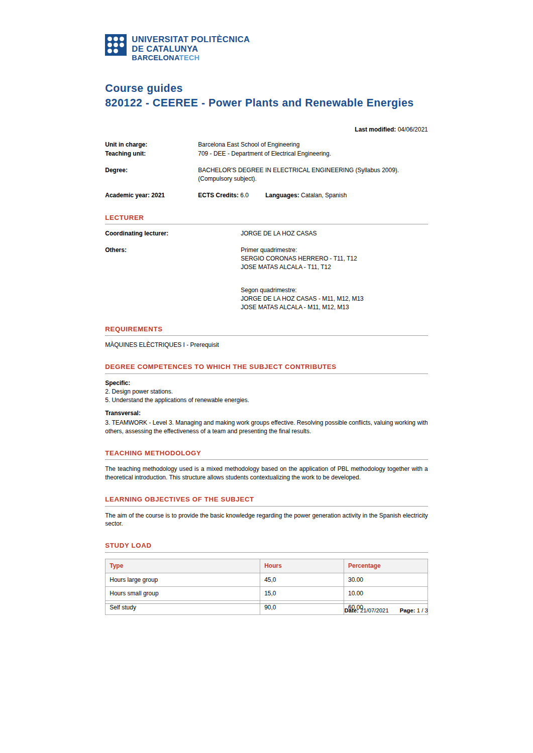UNIVERSITAT POLITÈCNICA
DE CATALUNYA
BARCELONATECH
Course guides
820122 - CEEREE - Power Plants and Renewable Energies
Last modified: 04/06/2021
| Unit in charge: | Barcelona East School of Engineering |
| Teaching unit: | 709 - DEE - Department of Electrical Engineering. |
| Degree: | BACHELOR'S DEGREE IN ELECTRICAL ENGINEERING (Syllabus 2009). (Compulsory subject). |
| Academic year: 2021 | ECTS Credits: 6.0 Languages: Catalan, Spanish |
LECTURER
| Coordinating lecturer: | JORGE DE LA HOZ CASAS |
| Others: | Primer quadrimestre: SERGIO CORONAS HERRERO - T11, T12 JOSE MATAS ALCALA - T11, T12 |
| | Segon quadrimestre: JORGE DE LA HOZ CASAS - M11, M12, M13 JOSE MATAS ALCALA - M11, M12, M13 |
REQUIREMENTS
MÀQUINES ELÈCTRIQUES I - Prerequisit
DEGREE COMPETENCES TO WHICH THE SUBJECT CONTRIBUTES
Specific:
2. Design power stations.
5. Understand the applications of renewable energies.
Transversal:
3. TEAMWORK - Level 3. Managing and making work groups effective. Resolving possible conflicts, valuing working with others, assessing the effectiveness of a team and presenting the final results.
TEACHING METHODOLOGY
The teaching methodology used is a mixed methodology based on the application of PBL methodology together with a theoretical introduction. This structure allows students contextualizing the work to be developed.
LEARNING OBJECTIVES OF THE SUBJECT
The aim of the course is to provide the basic knowledge regarding the power generation activity in the Spanish electricity sector.
STUDY LOAD
| Type | Hours | Percentage |
| --- | --- | --- |
| Hours large group | 45,0 | 30.00 |
| Hours small group | 15,0 | 10.00 |
| Self study | 90,0 | 60.00 |
Date: 21/07/2021Page: 1 / 3